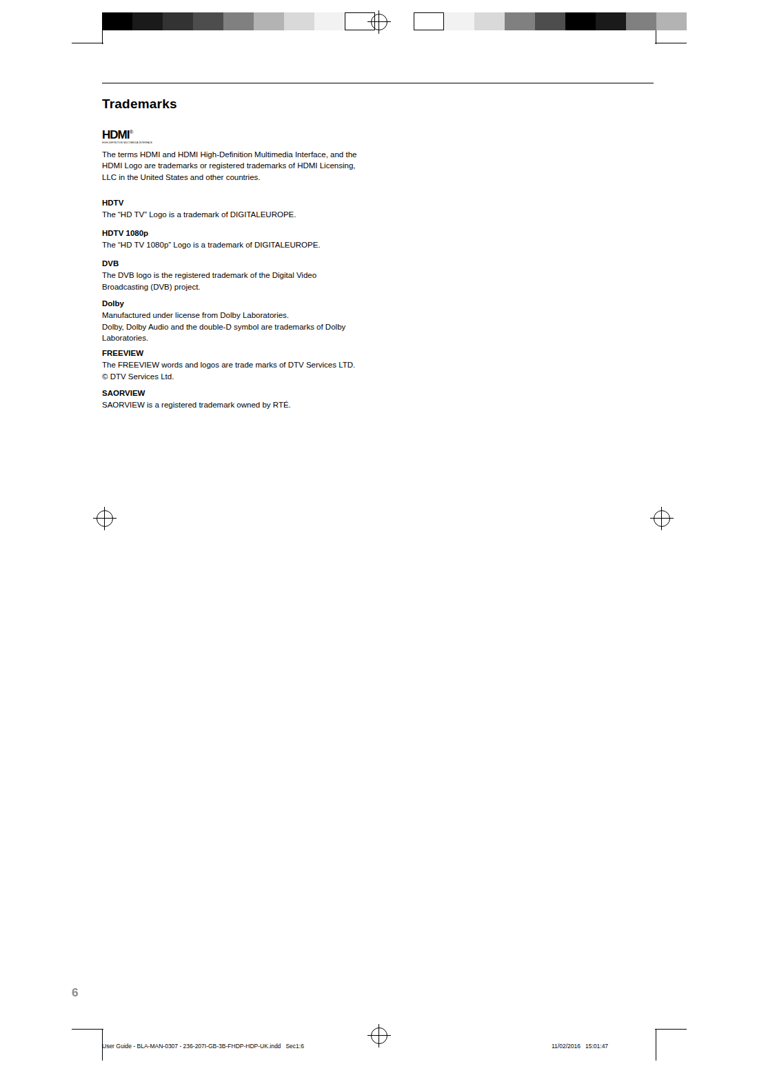Trademarks
HDMI®
HIGH-DEFINITION MULTIMEDIA INTERFACE
The terms HDMI and HDMI High-Definition Multimedia Interface, and the HDMI Logo are trademarks or registered trademarks of HDMI Licensing, LLC in the United States and other countries.
HDTV
The “HD TV” Logo is a trademark of DIGITALEUROPE.
HDTV 1080p
The “HD TV 1080p” Logo is a trademark of DIGITALEUROPE.
DVB
The DVB logo is the registered trademark of the Digital Video Broadcasting (DVB) project.
Dolby
Manufactured under license from Dolby Laboratories.
Dolby, Dolby Audio and the double-D symbol are trademarks of Dolby Laboratories.
FREEVIEW
The FREEVIEW words and logos are trade marks of DTV Services LTD. © DTV Services Ltd.
SAORVIEW
SAORVIEW is a registered trademark owned by RTÉ.
6
User Guide - BLA-MAN-0307 - 236-207I-GB-3B-FHDP-HDP-UK.indd Sec1:6
11/02/2016 15:01:47